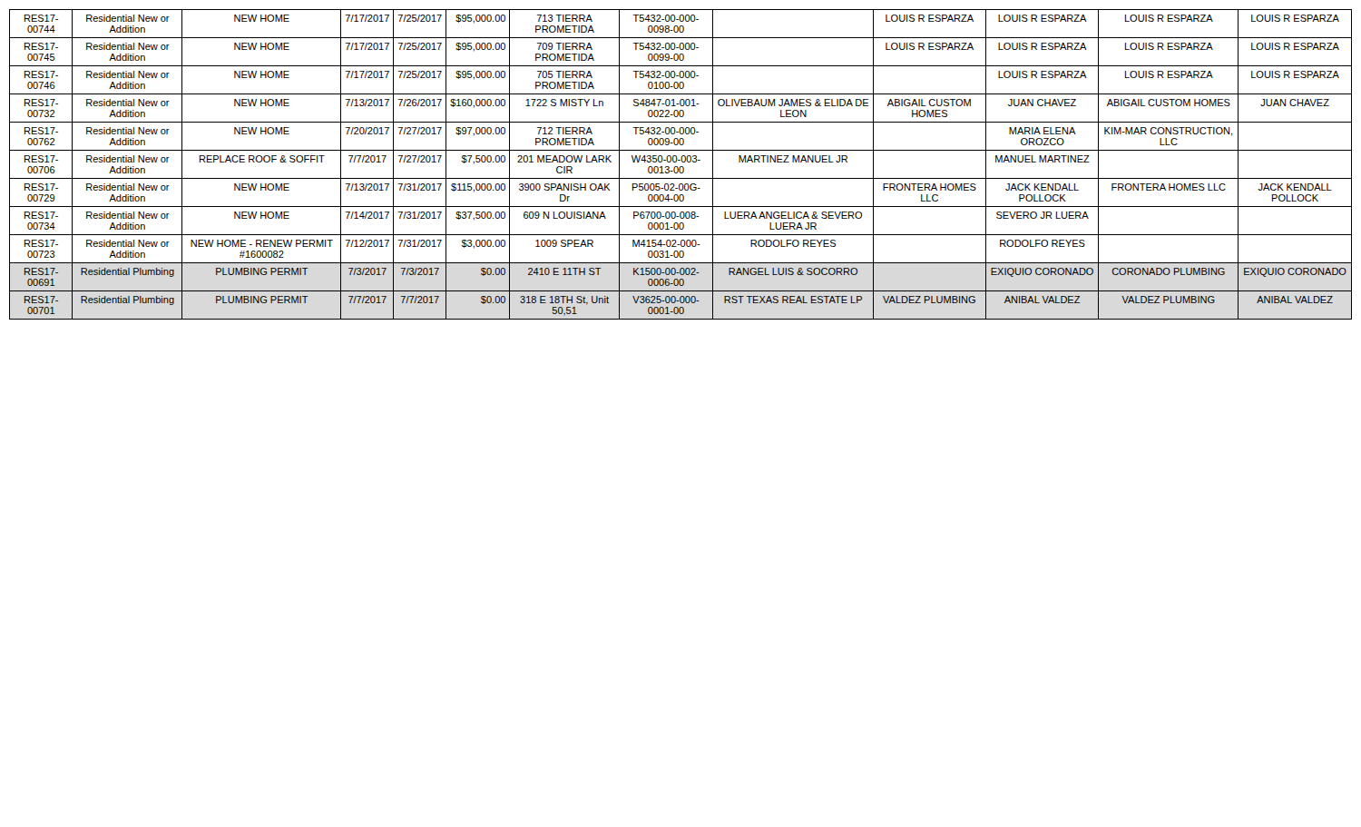| RES17-00744 | Residential New or Addition | NEW HOME | 7/17/2017 | 7/25/2017 | $95,000.00 | 713 TIERRA PROMETIDA | T5432-00-000-0098-00 | | LOUIS R ESPARZA | LOUIS R ESPARZA | LOUIS R ESPARZA | LOUIS R ESPARZA |
| RES17-00745 | Residential New or Addition | NEW HOME | 7/17/2017 | 7/25/2017 | $95,000.00 | 709 TIERRA PROMETIDA | T5432-00-000-0099-00 | | LOUIS R ESPARZA | LOUIS R ESPARZA | LOUIS R ESPARZA | LOUIS R ESPARZA |
| RES17-00746 | Residential New or Addition | NEW HOME | 7/17/2017 | 7/25/2017 | $95,000.00 | 705 TIERRA PROMETIDA | T5432-00-000-0100-00 | | | LOUIS R ESPARZA | LOUIS R ESPARZA | LOUIS R ESPARZA |
| RES17-00732 | Residential New or Addition | NEW HOME | 7/13/2017 | 7/26/2017 | $160,000.00 | 1722 S MISTY Ln | S4847-01-001-0022-00 | OLIVEBAUM JAMES & ELIDA DE LEON | ABIGAIL CUSTOM HOMES | JUAN CHAVEZ | ABIGAIL CUSTOM HOMES | JUAN CHAVEZ |
| RES17-00762 | Residential New or Addition | NEW HOME | 7/20/2017 | 7/27/2017 | $97,000.00 | 712 TIERRA PROMETIDA | T5432-00-000-0009-00 | | | MARIA ELENA OROZCO | KIM-MAR CONSTRUCTION, LLC | |
| RES17-00706 | Residential New or Addition | REPLACE ROOF & SOFFIT | 7/7/2017 | 7/27/2017 | $7,500.00 | 201 MEADOW LARK CIR | W4350-00-003-0013-00 | MARTINEZ MANUEL JR | | MANUEL MARTINEZ | | |
| RES17-00729 | Residential New or Addition | NEW HOME | 7/13/2017 | 7/31/2017 | $115,000.00 | 3900 SPANISH OAK Dr | P5005-02-00G-0004-00 | | FRONTERA HOMES LLC | JACK KENDALL POLLOCK | FRONTERA HOMES LLC | JACK KENDALL POLLOCK |
| RES17-00734 | Residential New or Addition | NEW HOME | 7/14/2017 | 7/31/2017 | $37,500.00 | 609 N LOUISIANA | P6700-00-008-0001-00 | LUERA ANGELICA & SEVERO LUERA JR | | SEVERO JR LUERA | | |
| RES17-00723 | Residential New or Addition | NEW HOME - RENEW PERMIT #1600082 | 7/12/2017 | 7/31/2017 | $3,000.00 | 1009 SPEAR | M4154-02-000-0031-00 | RODOLFO REYES | | RODOLFO REYES | | |
| RES17-00691 | Residential Plumbing | PLUMBING PERMIT | 7/3/2017 | 7/3/2017 | $0.00 | 2410 E 11TH ST | K1500-00-002-0006-00 | RANGEL LUIS & SOCORRO | | EXIQUIO CORONADO | CORONADO PLUMBING | EXIQUIO CORONADO |
| RES17-00701 | Residential Plumbing | PLUMBING PERMIT | 7/7/2017 | 7/7/2017 | $0.00 | 318 E 18TH St, Unit 50,51 | V3625-00-000-0001-00 | RST TEXAS REAL ESTATE LP | VALDEZ PLUMBING | ANIBAL VALDEZ | VALDEZ PLUMBING | ANIBAL VALDEZ |